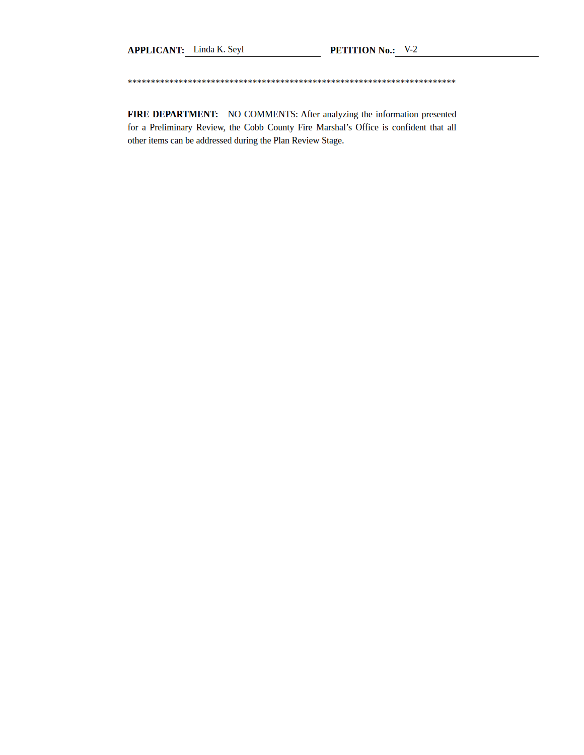APPLICANT: Linda K. Seyl
PETITION No.: V-2
****************************************************************************
FIRE DEPARTMENT: NO COMMENTS: After analyzing the information presented for a Preliminary Review, the Cobb County Fire Marshal’s Office is confident that all other items can be addressed during the Plan Review Stage.